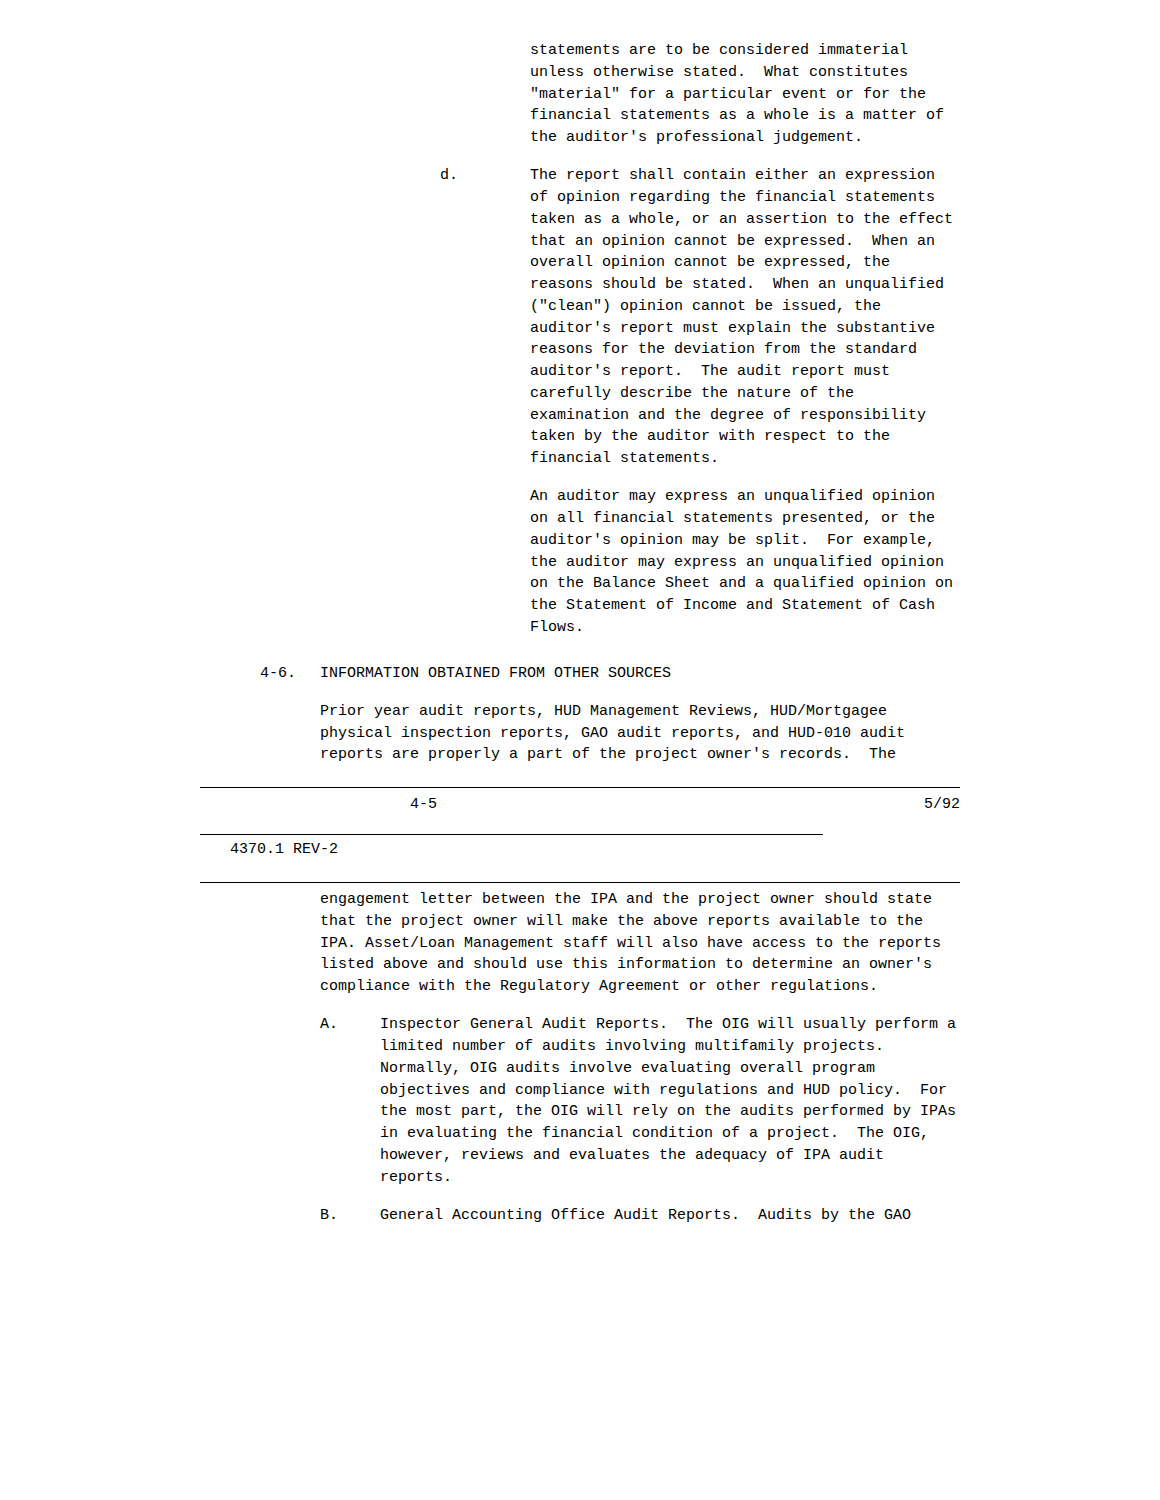statements are to be considered immaterial unless otherwise stated. What constitutes "material" for a particular event or for the financial statements as a whole is a matter of the auditor's professional judgement.
d.
The report shall contain either an expression of opinion regarding the financial statements taken as a whole, or an assertion to the effect that an opinion cannot be expressed. When an overall opinion cannot be expressed, the reasons should be stated. When an unqualified ("clean") opinion cannot be issued, the auditor's report must explain the substantive reasons for the deviation from the standard auditor's report. The audit report must carefully describe the nature of the examination and the degree of responsibility taken by the auditor with respect to the financial statements.
An auditor may express an unqualified opinion on all financial statements presented, or the auditor's opinion may be split. For example, the auditor may express an unqualified opinion on the Balance Sheet and a qualified opinion on the Statement of Income and Statement of Cash Flows.
4-6. INFORMATION OBTAINED FROM OTHER SOURCES
Prior year audit reports, HUD Management Reviews, HUD/Mortgagee physical inspection reports, GAO audit reports, and HUD-010 audit reports are properly a part of the project owner's records. The
4-5 5/92
4370.1 REV-2
engagement letter between the IPA and the project owner should state that the project owner will make the above reports available to the IPA. Asset/Loan Management staff will also have access to the reports listed above and should use this information to determine an owner's compliance with the Regulatory Agreement or other regulations.
A.
Inspector General Audit Reports. The OIG will usually perform a limited number of audits involving multifamily projects. Normally, OIG audits involve evaluating overall program objectives and compliance with regulations and HUD policy. For the most part, the OIG will rely on the audits performed by IPAs in evaluating the financial condition of a project. The OIG, however, reviews and evaluates the adequacy of IPA audit reports.
B.
General Accounting Office Audit Reports. Audits by the GAO